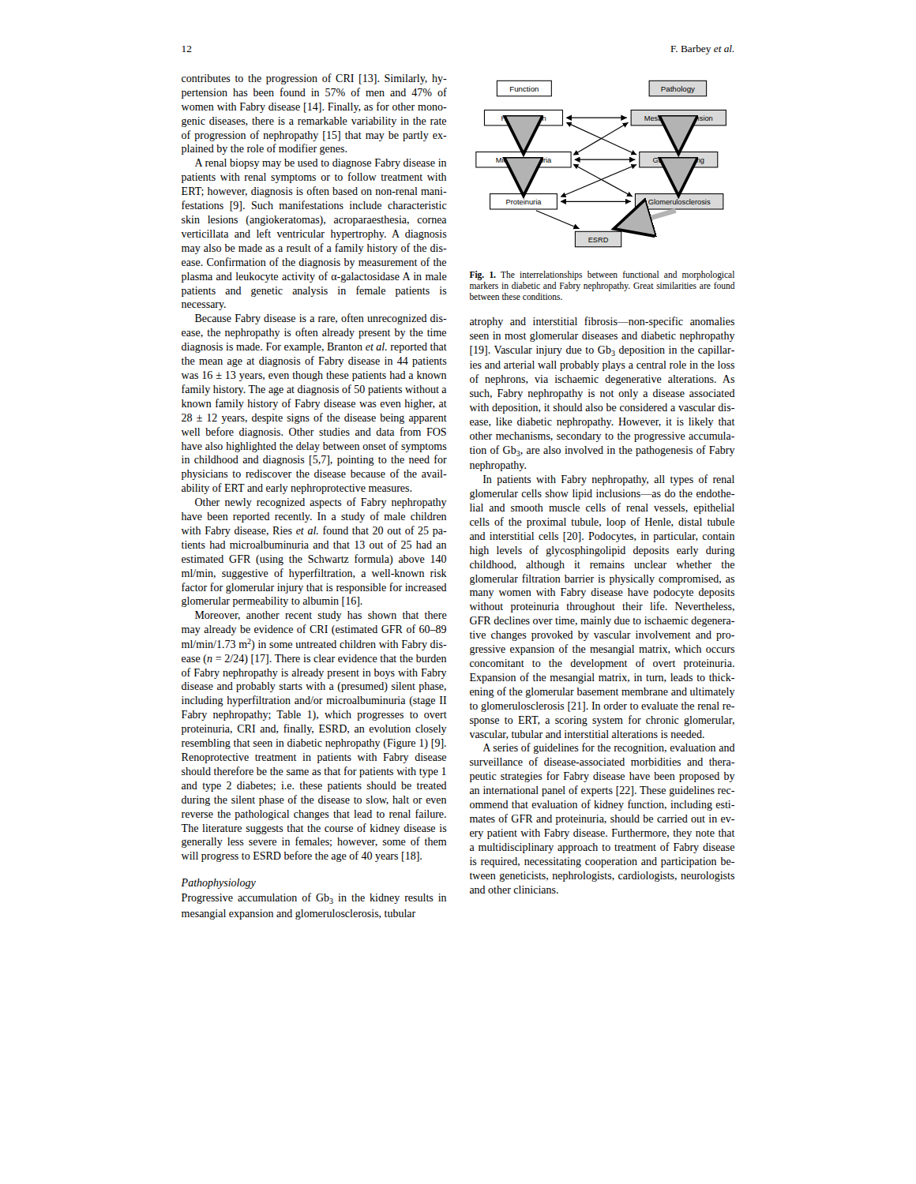12 F. Barbey et al.
contributes to the progression of CRI [13]. Similarly, hypertension has been found in 57% of men and 47% of women with Fabry disease [14]. Finally, as for other monogenic diseases, there is a remarkable variability in the rate of progression of nephropathy [15] that may be partly explained by the role of modifier genes.
A renal biopsy may be used to diagnose Fabry disease in patients with renal symptoms or to follow treatment with ERT; however, diagnosis is often based on non-renal manifestations [9]. Such manifestations include characteristic skin lesions (angiokeratomas), acroparaesthesia, cornea verticillata and left ventricular hypertrophy. A diagnosis may also be made as a result of a family history of the disease. Confirmation of the diagnosis by measurement of the plasma and leukocyte activity of α-galactosidase A in male patients and genetic analysis in female patients is necessary.
Because Fabry disease is a rare, often unrecognized disease, the nephropathy is often already present by the time diagnosis is made. For example, Branton et al. reported that the mean age at diagnosis of Fabry disease in 44 patients was 16 ± 13 years, even though these patients had a known family history. The age at diagnosis of 50 patients without a known family history of Fabry disease was even higher, at 28 ± 12 years, despite signs of the disease being apparent well before diagnosis. Other studies and data from FOS have also highlighted the delay between onset of symptoms in childhood and diagnosis [5,7], pointing to the need for physicians to rediscover the disease because of the availability of ERT and early nephroprotective measures.
Other newly recognized aspects of Fabry nephropathy have been reported recently. In a study of male children with Fabry disease, Ries et al. found that 20 out of 25 patients had microalbuminuria and that 13 out of 25 had an estimated GFR (using the Schwartz formula) above 140 ml/min, suggestive of hyperfiltration, a well-known risk factor for glomerular injury that is responsible for increased glomerular permeability to albumin [16].
Moreover, another recent study has shown that there may already be evidence of CRI (estimated GFR of 60–89 ml/min/1.73 m2) in some untreated children with Fabry disease (n = 2/24) [17]. There is clear evidence that the burden of Fabry nephropathy is already present in boys with Fabry disease and probably starts with a (presumed) silent phase, including hyperfiltration and/or microalbuminuria (stage II Fabry nephropathy; Table 1), which progresses to overt proteinuria, CRI and, finally, ESRD, an evolution closely resembling that seen in diabetic nephropathy (Figure 1) [9]. Renoprotective treatment in patients with Fabry disease should therefore be the same as that for patients with type 1 and type 2 diabetes; i.e. these patients should be treated during the silent phase of the disease to slow, halt or even reverse the pathological changes that lead to renal failure. The literature suggests that the course of kidney disease is generally less severe in females; however, some of them will progress to ESRD before the age of 40 years [18].
Pathophysiology
Progressive accumulation of Gb3 in the kidney results in mesangial expansion and glomerulosclerosis, tubular
Function Pathology Hyperfiltration Microalbuminuria Proteinuria Mesangial expansion GBM thickening Glomerulosclerosis ESRD
Fig. 1. The interrelationships between functional and morphological markers in diabetic and Fabry nephropathy. Great similarities are found between these conditions.
atrophy and interstitial fibrosis—non-specific anomalies seen in most glomerular diseases and diabetic nephropathy [19]. Vascular injury due to Gb3 deposition in the capillaries and arterial wall probably plays a central role in the loss of nephrons, via ischaemic degenerative alterations. As such, Fabry nephropathy is not only a disease associated with deposition, it should also be considered a vascular disease, like diabetic nephropathy. However, it is likely that other mechanisms, secondary to the progressive accumulation of Gb3, are also involved in the pathogenesis of Fabry nephropathy.
In patients with Fabry nephropathy, all types of renal glomerular cells show lipid inclusions—as do the endothelial and smooth muscle cells of renal vessels, epithelial cells of the proximal tubule, loop of Henle, distal tubule and interstitial cells [20]. Podocytes, in particular, contain high levels of glycosphingolipid deposits early during childhood, although it remains unclear whether the glomerular filtration barrier is physically compromised, as many women with Fabry disease have podocyte deposits without proteinuria throughout their life. Nevertheless, GFR declines over time, mainly due to ischaemic degenerative changes provoked by vascular involvement and progressive expansion of the mesangial matrix, which occurs concomitant to the development of overt proteinuria. Expansion of the mesangial matrix, in turn, leads to thickening of the glomerular basement membrane and ultimately to glomerulosclerosis [21]. In order to evaluate the renal response to ERT, a scoring system for chronic glomerular, vascular, tubular and interstitial alterations is needed.
A series of guidelines for the recognition, evaluation and surveillance of disease-associated morbidities and therapeutic strategies for Fabry disease have been proposed by an international panel of experts [22]. These guidelines recommend that evaluation of kidney function, including estimates of GFR and proteinuria, should be carried out in every patient with Fabry disease. Furthermore, they note that a multidisciplinary approach to treatment of Fabry disease is required, necessitating cooperation and participation between geneticists, nephrologists, cardiologists, neurologists and other clinicians.